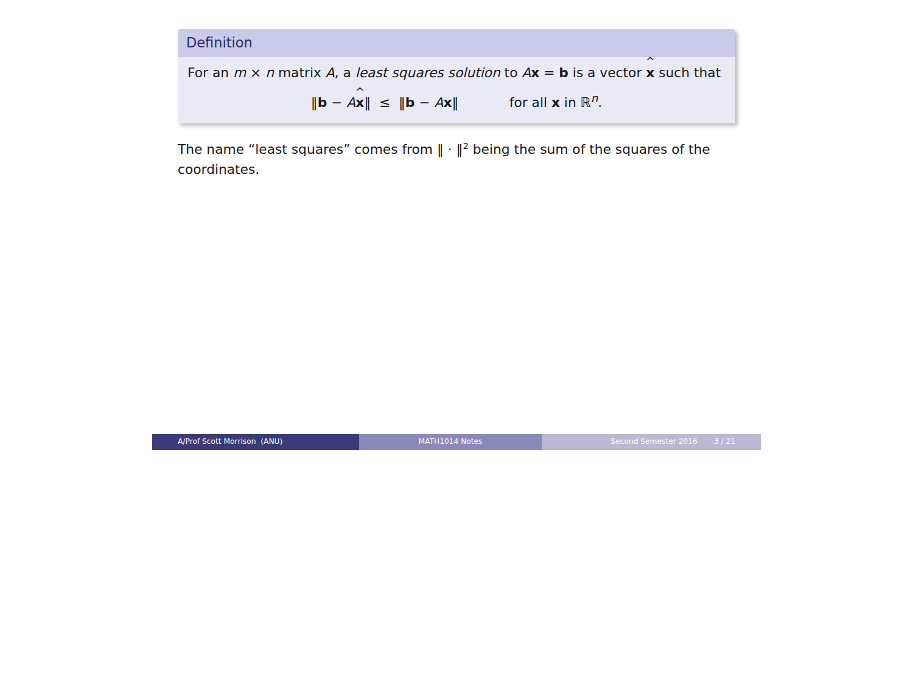Definition
For an m × n matrix A, a least squares solution to Ax = b is a vector ^x such that
‖b − A^x‖ ≤ ‖b − Ax‖ for all x in ℝn.
The name “least squares” comes from ‖ · ‖2 being the sum of the squares of the coordinates.
A/Prof Scott Morrison (ANU)
MATH1014 Notes
Second Semester 20163 / 21